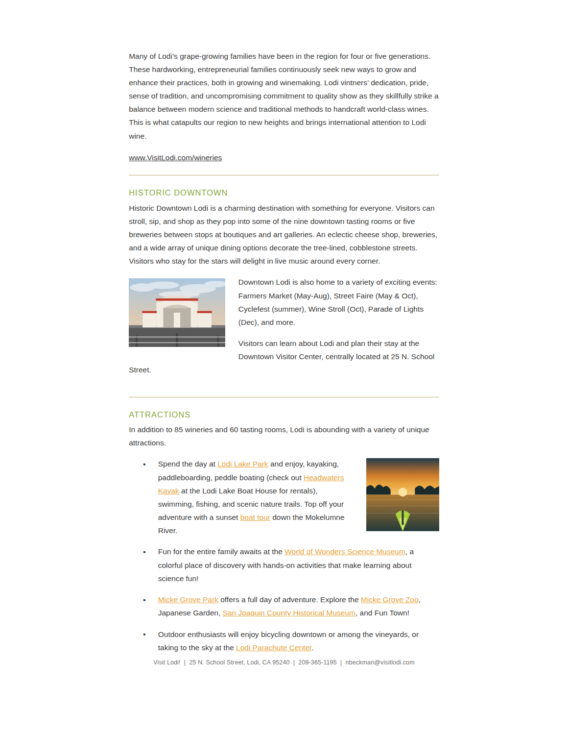Many of Lodi’s grape-growing families have been in the region for four or five generations. These hardworking, entrepreneurial families continuously seek new ways to grow and enhance their practices, both in growing and winemaking. Lodi vintners’ dedication, pride, sense of tradition, and uncompromising commitment to quality show as they skillfully strike a balance between modern science and traditional methods to handcraft world-class wines. This is what catapults our region to new heights and brings international attention to Lodi wine.
www.VisitLodi.com/wineries
Historic Downtown
Historic Downtown Lodi is a charming destination with something for everyone. Visitors can stroll, sip, and shop as they pop into some of the nine downtown tasting rooms or five breweries between stops at boutiques and art galleries. An eclectic cheese shop, breweries, and a wide array of unique dining options decorate the tree-lined, cobblestone streets. Visitors who stay for the stars will delight in live music around every corner.
Downtown Lodi is also home to a variety of exciting events: Farmers Market (May-Aug), Street Faire (May & Oct), Cyclefest (summer), Wine Stroll (Oct), Parade of Lights (Dec), and more.
Visitors can learn about Lodi and plan their stay at the Downtown Visitor Center, centrally located at 25 N. School Street.
Attractions
In addition to 85 wineries and 60 tasting rooms, Lodi is abounding with a variety of unique attractions.
Spend the day at Lodi Lake Park and enjoy, kayaking, paddleboarding, peddle boating (check out Headwaters Kayak at the Lodi Lake Boat House for rentals), swimming, fishing, and scenic nature trails. Top off your adventure with a sunset boat tour down the Mokelumne River.
Fun for the entire family awaits at the World of Wonders Science Museum, a colorful place of discovery with hands-on activities that make learning about science fun!
Micke Grove Park offers a full day of adventure. Explore the Micke Grove Zoo, Japanese Garden, San Joaquin County Historical Museum, and Fun Town!
Outdoor enthusiasts will enjoy bicycling downtown or among the vineyards, or taking to the sky at the Lodi Parachute Center.
Visit Lodi! | 25 N. School Street, Lodi, CA 95240 | 209-365-1195 | nbeckman@visitlodi.com